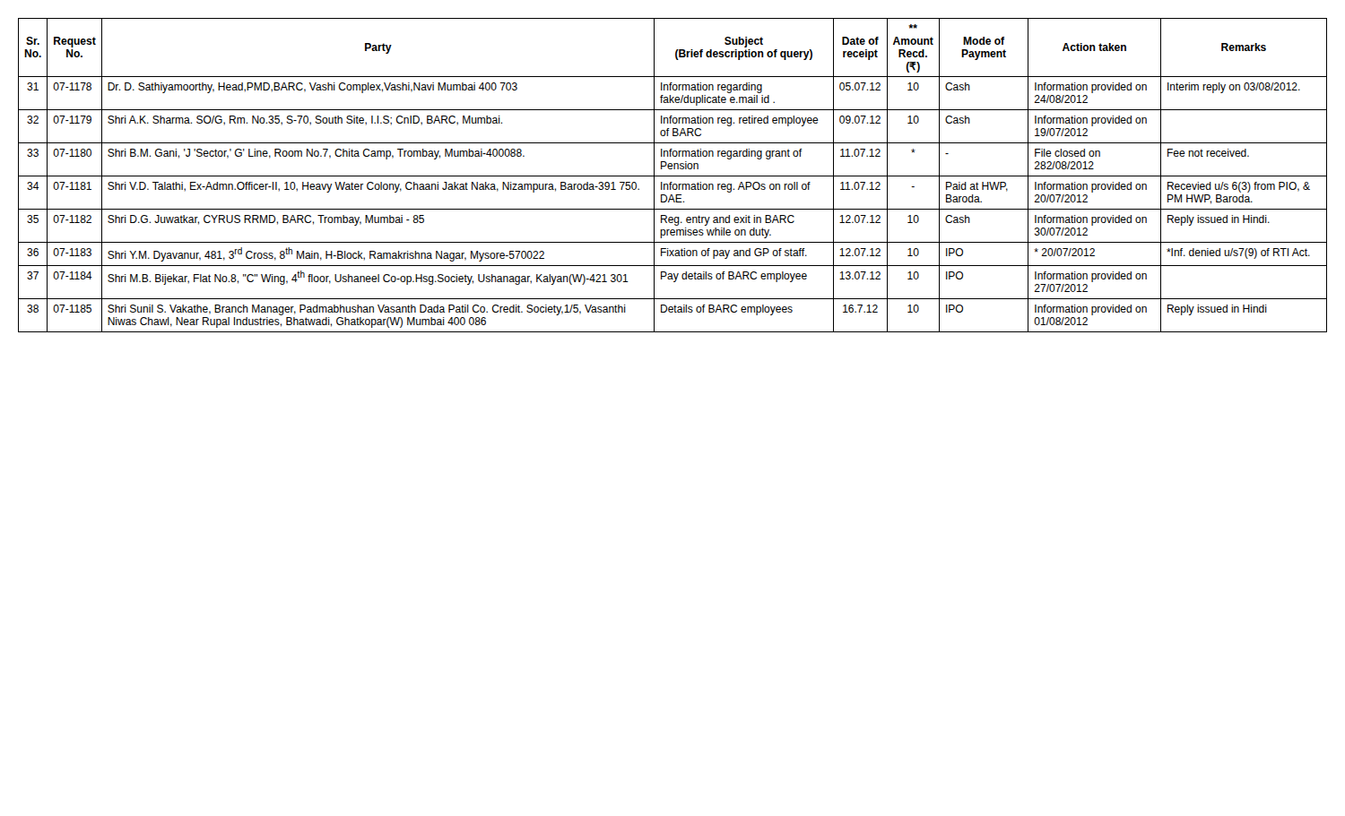| Sr. No. | Request No. | Party | Subject (Brief description of query) | Date of receipt | ** Amount Recd. (₹) | Mode of Payment | Action taken | Remarks |
| --- | --- | --- | --- | --- | --- | --- | --- | --- |
| 31 | 07-1178 | Dr. D. Sathiyamoorthy, Head,PMD,BARC, Vashi Complex,Vashi,Navi Mumbai 400 703 | Information regarding fake/duplicate e.mail id . | 05.07.12 | 10 | Cash | Information provided on 24/08/2012 | Interim reply on 03/08/2012. |
| 32 | 07-1179 | Shri A.K. Sharma. SO/G, Rm. No.35, S-70, South Site, I.I.S; CnID, BARC, Mumbai. | Information reg. retired employee of BARC | 09.07.12 | 10 | Cash | Information provided on 19/07/2012 | |
| 33 | 07-1180 | Shri B.M. Gani, 'J 'Sector,' G' Line, Room No.7, Chita Camp, Trombay, Mumbai-400088. | Information regarding grant of Pension | 11.07.12 | * | - | File closed on 282/08/2012 | Fee not received. |
| 34 | 07-1181 | Shri V.D. Talathi, Ex-Admn.Officer-II, 10, Heavy Water Colony, Chaani Jakat Naka, Nizampura, Baroda-391 750. | Information reg. APOs on roll of DAE. | 11.07.12 | - | Paid at HWP, Baroda. | Information provided on 20/07/2012 | Recevied u/s 6(3) from PIO, & PM HWP, Baroda. |
| 35 | 07-1182 | Shri D.G. Juwatkar, CYRUS RRMD, BARC, Trombay, Mumbai - 85 | Reg. entry and exit in BARC premises while on duty. | 12.07.12 | 10 | Cash | Information provided on 30/07/2012 | Reply issued in Hindi. |
| 36 | 07-1183 | Shri Y.M. Dyavanur, 481, 3 rd Cross, 8 th Main, H-Block, Ramakrishna Nagar, Mysore-570022 | Fixation of pay and GP of staff. | 12.07.12 | 10 | IPO | * 20/07/2012 | *Inf. denied u/s7(9) of RTI Act. |
| 37 | 07-1184 | Shri M.B. Bijekar, Flat No.8, "C" Wing, 4 th floor, Ushaneel Co-op.Hsg.Society, Ushanagar, Kalyan(W)-421 301 | Pay details of BARC employee | 13.07.12 | 10 | IPO | Information provided on 27/07/2012 | |
| 38 | 07-1185 | Shri Sunil S. Vakathe, Branch Manager, Padmabhushan Vasanth Dada Patil Co. Credit. Society,1/5, Vasanthi Niwas Chawl, Near Rupal Industries, Bhatwadi, Ghatkopar(W) Mumbai 400 086 | Details of BARC employees | 16.7.12 | 10 | IPO | Information provided on 01/08/2012 | Reply issued in Hindi |